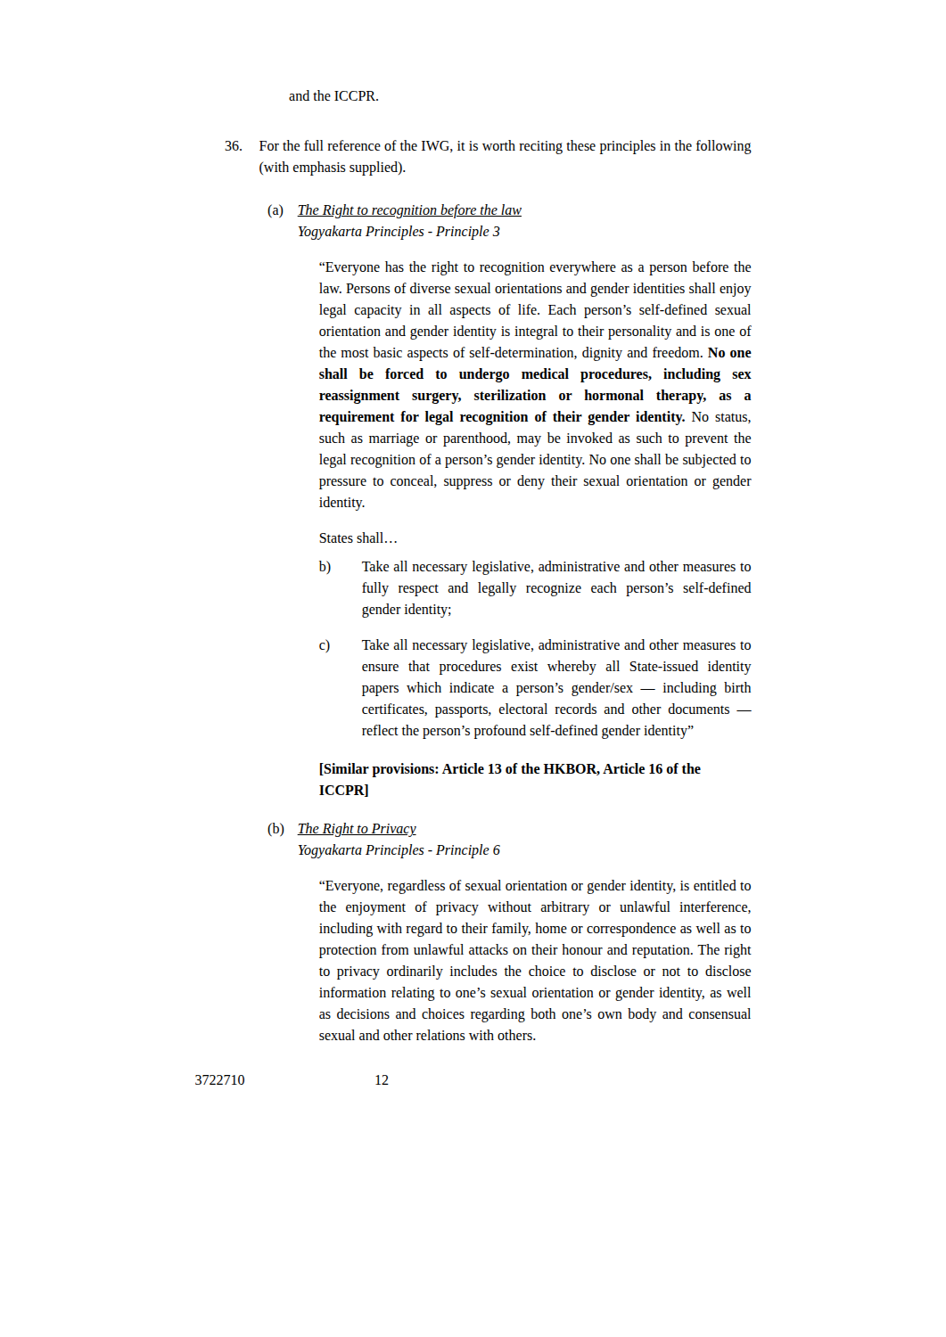and the ICCPR.
36.
For the full reference of the IWG, it is worth reciting these principles in the following (with emphasis supplied).
(a)
The Right to recognition before the law
Yogyakarta Principles - Principle 3
“Everyone has the right to recognition everywhere as a person before the law. Persons of diverse sexual orientations and gender identities shall enjoy legal capacity in all aspects of life. Each person’s self-defined sexual orientation and gender identity is integral to their personality and is one of the most basic aspects of self-determination, dignity and freedom. No one shall be forced to undergo medical procedures, including sex reassignment surgery, sterilization or hormonal therapy, as a requirement for legal recognition of their gender identity. No status, such as marriage or parenthood, may be invoked as such to prevent the legal recognition of a person’s gender identity. No one shall be subjected to pressure to conceal, suppress or deny their sexual orientation or gender identity.
States shall…
b)
Take all necessary legislative, administrative and other measures to fully respect and legally recognize each person’s self-defined gender identity;
c)
Take all necessary legislative, administrative and other measures to ensure that procedures exist whereby all State-issued identity papers which indicate a person’s gender/sex — including birth certificates, passports, electoral records and other documents — reflect the person’s profound self-defined gender identity”
[Similar provisions: Article 13 of the HKBOR, Article 16 of the ICCPR]
(b)
The Right to Privacy
Yogyakarta Principles - Principle 6
“Everyone, regardless of sexual orientation or gender identity, is entitled to the enjoyment of privacy without arbitrary or unlawful interference, including with regard to their family, home or correspondence as well as to protection from unlawful attacks on their honour and reputation. The right to privacy ordinarily includes the choice to disclose or not to disclose information relating to one’s sexual orientation or gender identity, as well as decisions and choices regarding both one’s own body and consensual sexual and other relations with others.
3722710
12